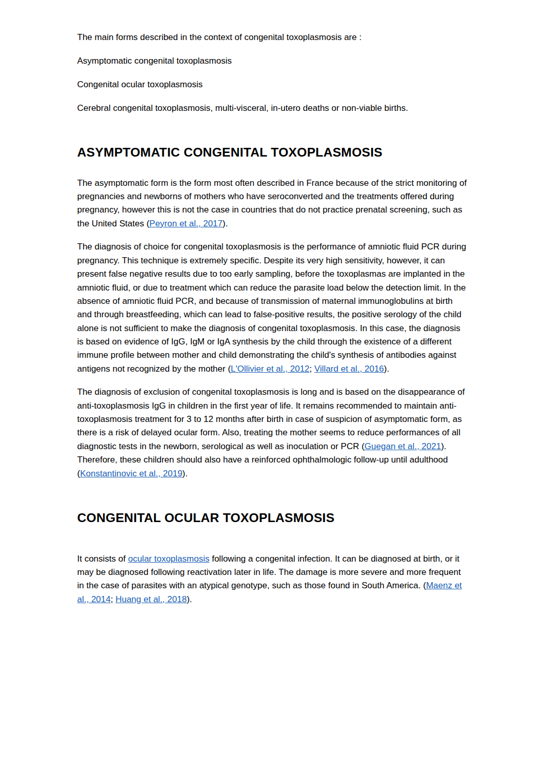The main forms described in the context of congenital toxoplasmosis are :
Asymptomatic congenital toxoplasmosis
Congenital ocular toxoplasmosis
Cerebral congenital toxoplasmosis, multi-visceral, in-utero deaths or non-viable births.
ASYMPTOMATIC CONGENITAL TOXOPLASMOSIS
The asymptomatic form is the form most often described in France because of the strict monitoring of pregnancies and newborns of mothers who have seroconverted and the treatments offered during pregnancy, however this is not the case in countries that do not practice prenatal screening, such as the United States (Peyron et al., 2017).
The diagnosis of choice for congenital toxoplasmosis is the performance of amniotic fluid PCR during pregnancy. This technique is extremely specific. Despite its very high sensitivity, however, it can present false negative results due to too early sampling, before the toxoplasmas are implanted in the amniotic fluid, or due to treatment which can reduce the parasite load below the detection limit. In the absence of amniotic fluid PCR, and because of transmission of maternal immunoglobulins at birth and through breastfeeding, which can lead to false-positive results, the positive serology of the child alone is not sufficient to make the diagnosis of congenital toxoplasmosis. In this case, the diagnosis is based on evidence of IgG, IgM or IgA synthesis by the child through the existence of a different immune profile between mother and child demonstrating the child's synthesis of antibodies against antigens not recognized by the mother (L'Ollivier et al., 2012; Villard et al., 2016).
The diagnosis of exclusion of congenital toxoplasmosis is long and is based on the disappearance of anti-toxoplasmosis IgG in children in the first year of life. It remains recommended to maintain anti-toxoplasmosis treatment for 3 to 12 months after birth in case of suspicion of asymptomatic form, as there is a risk of delayed ocular form. Also, treating the mother seems to reduce performances of all diagnostic tests in the newborn, serological as well as inoculation or PCR (Guegan et al., 2021). Therefore, these children should also have a reinforced ophthalmologic follow-up until adulthood (Konstantinovic et al., 2019).
CONGENITAL OCULAR TOXOPLASMOSIS
It consists of ocular toxoplasmosis following a congenital infection. It can be diagnosed at birth, or it may be diagnosed following reactivation later in life. The damage is more severe and more frequent in the case of parasites with an atypical genotype, such as those found in South America. (Maenz et al., 2014; Huang et al., 2018).